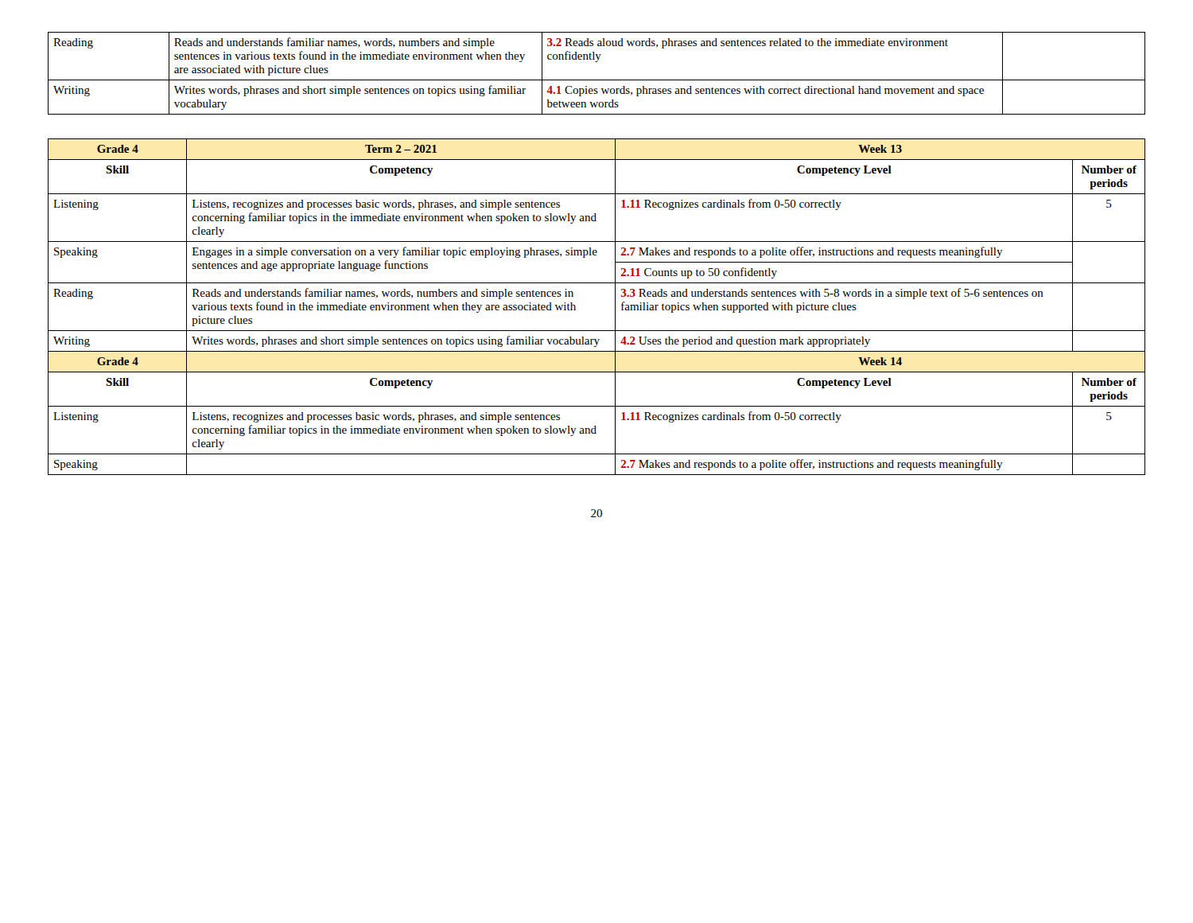| Reading | Reads and understands familiar names, words, numbers and simple sentences in various texts found in the immediate environment when they are associated with picture clues | 3.2 Reads aloud words, phrases and sentences related to the immediate environment confidently | |
| Writing | Writes words, phrases and short simple sentences on topics using familiar vocabulary | 4.1 Copies words, phrases and sentences with correct directional hand movement and space between words | |
| Grade 4 | Term 2 – 2021 | Week 13 |
| Skill | Competency | Competency Level | Number of periods |
| Listening | Listens, recognizes and processes basic words, phrases, and simple sentences concerning familiar topics in the immediate environment when spoken to slowly and clearly | 1.11 Recognizes cardinals from 0-50 correctly | 5 |
| Speaking | Engages in a simple conversation on a very familiar topic employing phrases, simple sentences and age appropriate language functions | 2.7 Makes and responds to a polite offer, instructions and requests meaningfully | |
| 2.11 Counts up to 50 confidently |
| Reading | Reads and understands familiar names, words, numbers and simple sentences in various texts found in the immediate environment when they are associated with picture clues | 3.3 Reads and understands sentences with 5-8 words in a simple text of 5-6 sentences on familiar topics when supported with picture clues | |
| Writing | Writes words, phrases and short simple sentences on topics using familiar vocabulary | 4.2 Uses the period and question mark appropriately | |
| Grade 4 | | Week 14 |
| Skill | Competency | Competency Level | Number of periods |
| Listening | Listens, recognizes and processes basic words, phrases, and simple sentences concerning familiar topics in the immediate environment when spoken to slowly and clearly | 1.11 Recognizes cardinals from 0-50 correctly | 5 |
| Speaking | | 2.7 Makes and responds to a polite offer, instructions and requests meaningfully | |
20